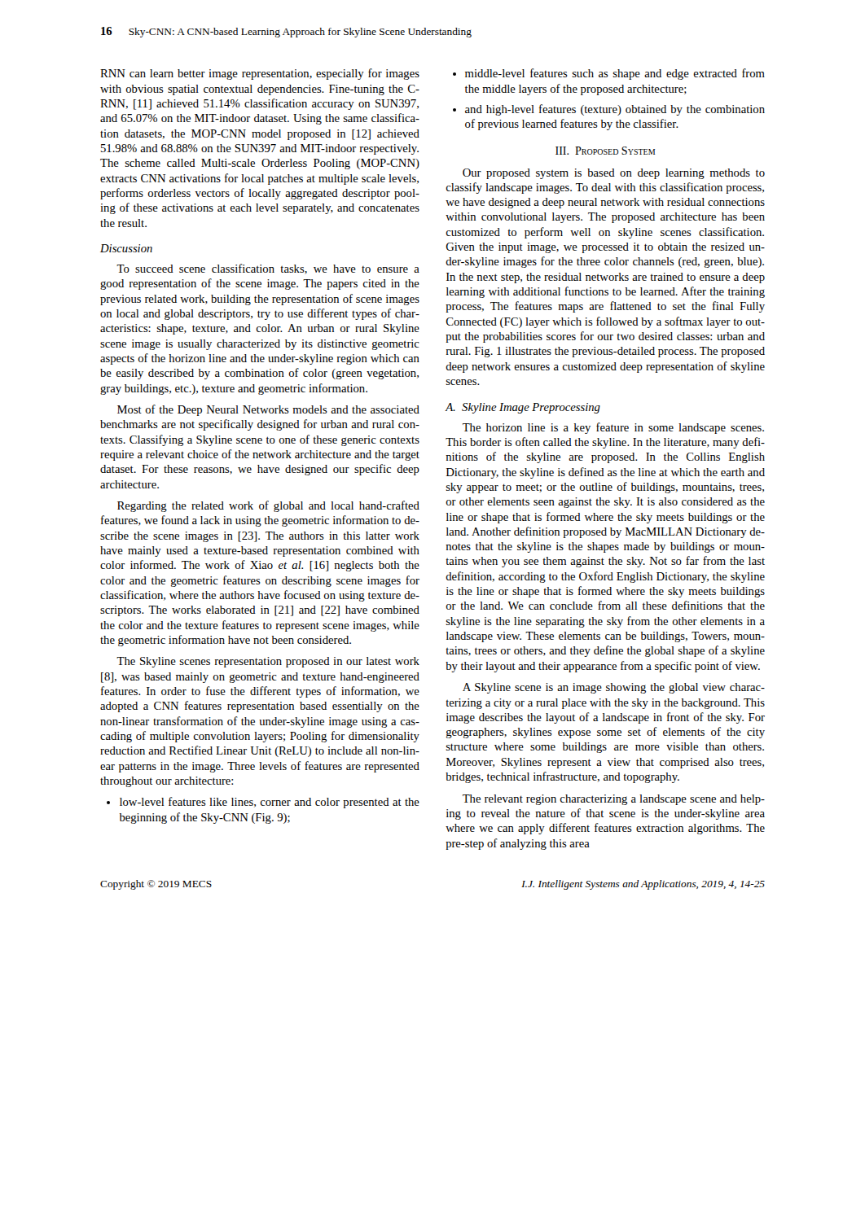16 Sky-CNN: A CNN-based Learning Approach for Skyline Scene Understanding
RNN can learn better image representation, especially for images with obvious spatial contextual dependencies. Fine-tuning the C-RNN, [11] achieved 51.14% classification accuracy on SUN397, and 65.07% on the MIT-indoor dataset. Using the same classification datasets, the MOP-CNN model proposed in [12] achieved 51.98% and 68.88% on the SUN397 and MIT-indoor respectively. The scheme called Multi-scale Orderless Pooling (MOP-CNN) extracts CNN activations for local patches at multiple scale levels, performs orderless vectors of locally aggregated descriptor pooling of these activations at each level separately, and concatenates the result.
Discussion
To succeed scene classification tasks, we have to ensure a good representation of the scene image. The papers cited in the previous related work, building the representation of scene images on local and global descriptors, try to use different types of characteristics: shape, texture, and color. An urban or rural Skyline scene image is usually characterized by its distinctive geometric aspects of the horizon line and the under-skyline region which can be easily described by a combination of color (green vegetation, gray buildings, etc.), texture and geometric information.
Most of the Deep Neural Networks models and the associated benchmarks are not specifically designed for urban and rural contexts. Classifying a Skyline scene to one of these generic contexts require a relevant choice of the network architecture and the target dataset. For these reasons, we have designed our specific deep architecture.
Regarding the related work of global and local hand-crafted features, we found a lack in using the geometric information to describe the scene images in [23]. The authors in this latter work have mainly used a texture-based representation combined with color informed. The work of Xiao et al. [16] neglects both the color and the geometric features on describing scene images for classification, where the authors have focused on using texture descriptors. The works elaborated in [21] and [22] have combined the color and the texture features to represent scene images, while the geometric information have not been considered.
The Skyline scenes representation proposed in our latest work [8], was based mainly on geometric and texture hand-engineered features. In order to fuse the different types of information, we adopted a CNN features representation based essentially on the non-linear transformation of the under-skyline image using a cascading of multiple convolution layers; Pooling for dimensionality reduction and Rectified Linear Unit (ReLU) to include all non-linear patterns in the image. Three levels of features are represented throughout our architecture:
low-level features like lines, corner and color presented at the beginning of the Sky-CNN (Fig. 9);
middle-level features such as shape and edge extracted from the middle layers of the proposed architecture;
and high-level features (texture) obtained by the combination of previous learned features by the classifier.
III. Proposed System
Our proposed system is based on deep learning methods to classify landscape images. To deal with this classification process, we have designed a deep neural network with residual connections within convolutional layers. The proposed architecture has been customized to perform well on skyline scenes classification. Given the input image, we processed it to obtain the resized under-skyline images for the three color channels (red, green, blue). In the next step, the residual networks are trained to ensure a deep learning with additional functions to be learned. After the training process, The features maps are flattened to set the final Fully Connected (FC) layer which is followed by a softmax layer to output the probabilities scores for our two desired classes: urban and rural. Fig. 1 illustrates the previous-detailed process. The proposed deep network ensures a customized deep representation of skyline scenes.
A. Skyline Image Preprocessing
The horizon line is a key feature in some landscape scenes. This border is often called the skyline. In the literature, many definitions of the skyline are proposed. In the Collins English Dictionary, the skyline is defined as the line at which the earth and sky appear to meet; or the outline of buildings, mountains, trees, or other elements seen against the sky. It is also considered as the line or shape that is formed where the sky meets buildings or the land. Another definition proposed by MacMILLAN Dictionary denotes that the skyline is the shapes made by buildings or mountains when you see them against the sky. Not so far from the last definition, according to the Oxford English Dictionary, the skyline is the line or shape that is formed where the sky meets buildings or the land. We can conclude from all these definitions that the skyline is the line separating the sky from the other elements in a landscape view. These elements can be buildings, Towers, mountains, trees or others, and they define the global shape of a skyline by their layout and their appearance from a specific point of view.
A Skyline scene is an image showing the global view characterizing a city or a rural place with the sky in the background. This image describes the layout of a landscape in front of the sky. For geographers, skylines expose some set of elements of the city structure where some buildings are more visible than others. Moreover, Skylines represent a view that comprised also trees, bridges, technical infrastructure, and topography.
The relevant region characterizing a landscape scene and helping to reveal the nature of that scene is the under-skyline area where we can apply different features extraction algorithms. The pre-step of analyzing this area
Copyright © 2019 MECS I.J. Intelligent Systems and Applications, 2019, 4, 14-25